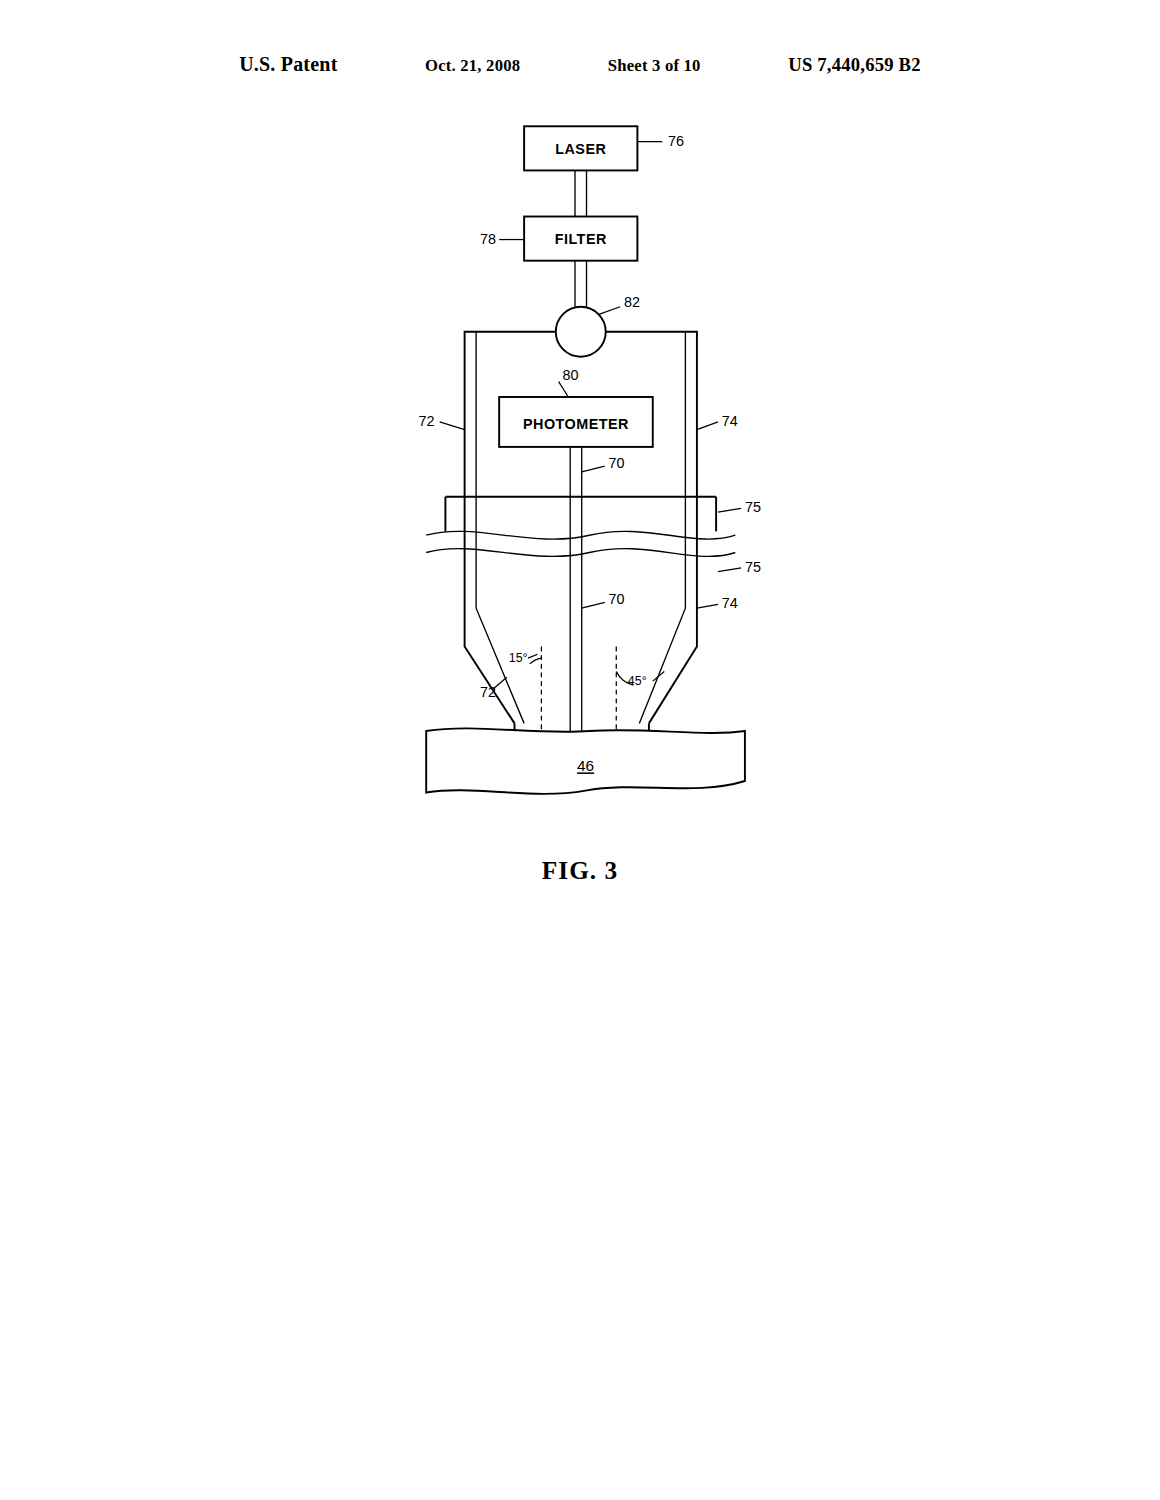U.S. Patent Oct. 21, 2008 Sheet 3 of 10 US 7,440,659 B2
FIG. 3 Schematic diagram showing a laser connected through a filter to a coupler, feeding optical fibers within a probe that terminates against a surface; a photometer is coupled to a central fiber. Angles of 15 degrees and 45 degrees are indicated at the fiber tips. LASER 76 FILTER 78 82 PHOTOMETER 80 70 70 72 74 75 75 74 72 15° 45° 46
FIG. 3